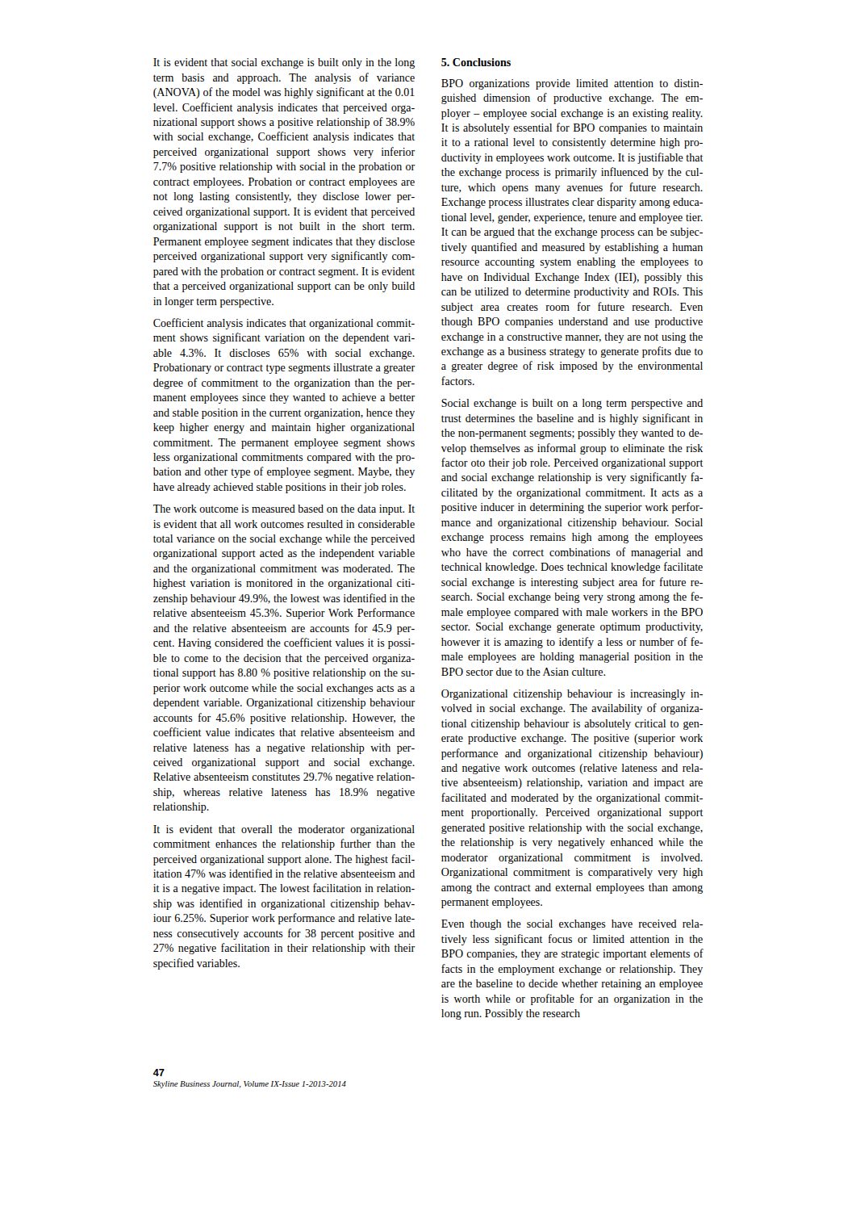It is evident that social exchange is built only in the long term basis and approach. The analysis of variance (ANOVA) of the model was highly significant at the 0.01 level. Coefficient analysis indicates that perceived organizational support shows a positive relationship of 38.9% with social exchange, Coefficient analysis indicates that perceived organizational support shows very inferior 7.7% positive relationship with social in the probation or contract employees. Probation or contract employees are not long lasting consistently, they disclose lower perceived organizational support. It is evident that perceived organizational support is not built in the short term. Permanent employee segment indicates that they disclose perceived organizational support very significantly compared with the probation or contract segment. It is evident that a perceived organizational support can be only build in longer term perspective.
Coefficient analysis indicates that organizational commitment shows significant variation on the dependent variable 4.3%. It discloses 65% with social exchange. Probationary or contract type segments illustrate a greater degree of commitment to the organization than the permanent employees since they wanted to achieve a better and stable position in the current organization, hence they keep higher energy and maintain higher organizational commitment. The permanent employee segment shows less organizational commitments compared with the probation and other type of employee segment. Maybe, they have already achieved stable positions in their job roles.
The work outcome is measured based on the data input. It is evident that all work outcomes resulted in considerable total variance on the social exchange while the perceived organizational support acted as the independent variable and the organizational commitment was moderated. The highest variation is monitored in the organizational citizenship behaviour 49.9%, the lowest was identified in the relative absenteeism 45.3%. Superior Work Performance and the relative absenteeism are accounts for 45.9 percent. Having considered the coefficient values it is possible to come to the decision that the perceived organizational support has 8.80 % positive relationship on the superior work outcome while the social exchanges acts as a dependent variable. Organizational citizenship behaviour accounts for 45.6% positive relationship. However, the coefficient value indicates that relative absenteeism and relative lateness has a negative relationship with perceived organizational support and social exchange. Relative absenteeism constitutes 29.7% negative relationship, whereas relative lateness has 18.9% negative relationship.
It is evident that overall the moderator organizational commitment enhances the relationship further than the perceived organizational support alone. The highest facilitation 47% was identified in the relative absenteeism and it is a negative impact. The lowest facilitation in relationship was identified in organizational citizenship behaviour 6.25%. Superior work performance and relative lateness consecutively accounts for 38 percent positive and 27% negative facilitation in their relationship with their specified variables.
5. Conclusions
BPO organizations provide limited attention to distinguished dimension of productive exchange. The employer – employee social exchange is an existing reality. It is absolutely essential for BPO companies to maintain it to a rational level to consistently determine high productivity in employees work outcome. It is justifiable that the exchange process is primarily influenced by the culture, which opens many avenues for future research. Exchange process illustrates clear disparity among educational level, gender, experience, tenure and employee tier. It can be argued that the exchange process can be subjectively quantified and measured by establishing a human resource accounting system enabling the employees to have on Individual Exchange Index (IEI), possibly this can be utilized to determine productivity and ROIs. This subject area creates room for future research. Even though BPO companies understand and use productive exchange in a constructive manner, they are not using the exchange as a business strategy to generate profits due to a greater degree of risk imposed by the environmental factors.
Social exchange is built on a long term perspective and trust determines the baseline and is highly significant in the non-permanent segments; possibly they wanted to develop themselves as informal group to eliminate the risk factor oto their job role. Perceived organizational support and social exchange relationship is very significantly facilitated by the organizational commitment. It acts as a positive inducer in determining the superior work performance and organizational citizenship behaviour. Social exchange process remains high among the employees who have the correct combinations of managerial and technical knowledge. Does technical knowledge facilitate social exchange is interesting subject area for future research. Social exchange being very strong among the female employee compared with male workers in the BPO sector. Social exchange generate optimum productivity, however it is amazing to identify a less or number of female employees are holding managerial position in the BPO sector due to the Asian culture.
Organizational citizenship behaviour is increasingly involved in social exchange. The availability of organizational citizenship behaviour is absolutely critical to generate productive exchange. The positive (superior work performance and organizational citizenship behaviour) and negative work outcomes (relative lateness and relative absenteeism) relationship, variation and impact are facilitated and moderated by the organizational commitment proportionally. Perceived organizational support generated positive relationship with the social exchange, the relationship is very negatively enhanced while the moderator organizational commitment is involved. Organizational commitment is comparatively very high among the contract and external employees than among permanent employees.
Even though the social exchanges have received relatively less significant focus or limited attention in the BPO companies, they are strategic important elements of facts in the employment exchange or relationship. They are the baseline to decide whether retaining an employee is worth while or profitable for an organization in the long run. Possibly the research
47
Skyline Business Journal, Volume IX-Issue 1-2013-2014